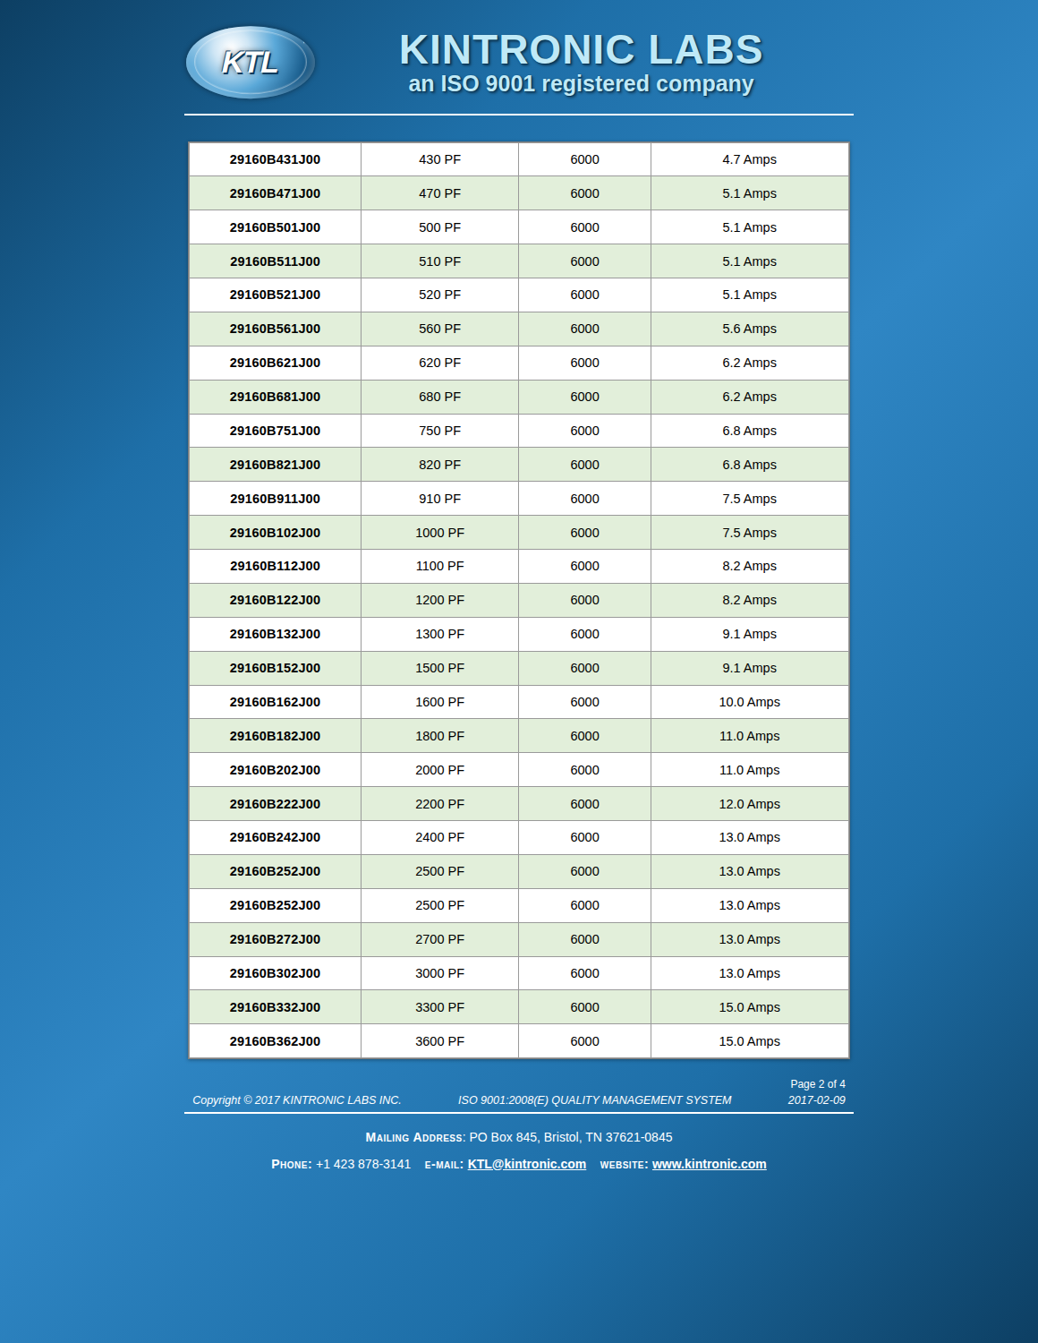KTL ™
KINTRONIC LABS
an ISO 9001 registered company
| 29160B431J00 | 430 PF | 6000 | 4.7 Amps |
| 29160B471J00 | 470 PF | 6000 | 5.1 Amps |
| 29160B501J00 | 500 PF | 6000 | 5.1 Amps |
| 29160B511J00 | 510 PF | 6000 | 5.1 Amps |
| 29160B521J00 | 520 PF | 6000 | 5.1 Amps |
| 29160B561J00 | 560 PF | 6000 | 5.6 Amps |
| 29160B621J00 | 620 PF | 6000 | 6.2 Amps |
| 29160B681J00 | 680 PF | 6000 | 6.2 Amps |
| 29160B751J00 | 750 PF | 6000 | 6.8 Amps |
| 29160B821J00 | 820 PF | 6000 | 6.8 Amps |
| 29160B911J00 | 910 PF | 6000 | 7.5 Amps |
| 29160B102J00 | 1000 PF | 6000 | 7.5 Amps |
| 29160B112J00 | 1100 PF | 6000 | 8.2 Amps |
| 29160B122J00 | 1200 PF | 6000 | 8.2 Amps |
| 29160B132J00 | 1300 PF | 6000 | 9.1 Amps |
| 29160B152J00 | 1500 PF | 6000 | 9.1 Amps |
| 29160B162J00 | 1600 PF | 6000 | 10.0 Amps |
| 29160B182J00 | 1800 PF | 6000 | 11.0 Amps |
| 29160B202J00 | 2000 PF | 6000 | 11.0 Amps |
| 29160B222J00 | 2200 PF | 6000 | 12.0 Amps |
| 29160B242J00 | 2400 PF | 6000 | 13.0 Amps |
| 29160B252J00 | 2500 PF | 6000 | 13.0 Amps |
| 29160B252J00 | 2500 PF | 6000 | 13.0 Amps |
| 29160B272J00 | 2700 PF | 6000 | 13.0 Amps |
| 29160B302J00 | 3000 PF | 6000 | 13.0 Amps |
| 29160B332J00 | 3300 PF | 6000 | 15.0 Amps |
| 29160B362J00 | 3600 PF | 6000 | 15.0 Amps |
Page 2 of 4
Copyright © 2017 KINTRONIC LABS INC. ISO 9001:2008(E) QUALITY MANAGEMENT SYSTEM 2017-02-09
Mailing Address: PO Box 845, Bristol, TN 37621-0845
Phone: +1 423 878-3141 e-mail: KTL@kintronic.com website: www.kintronic.com